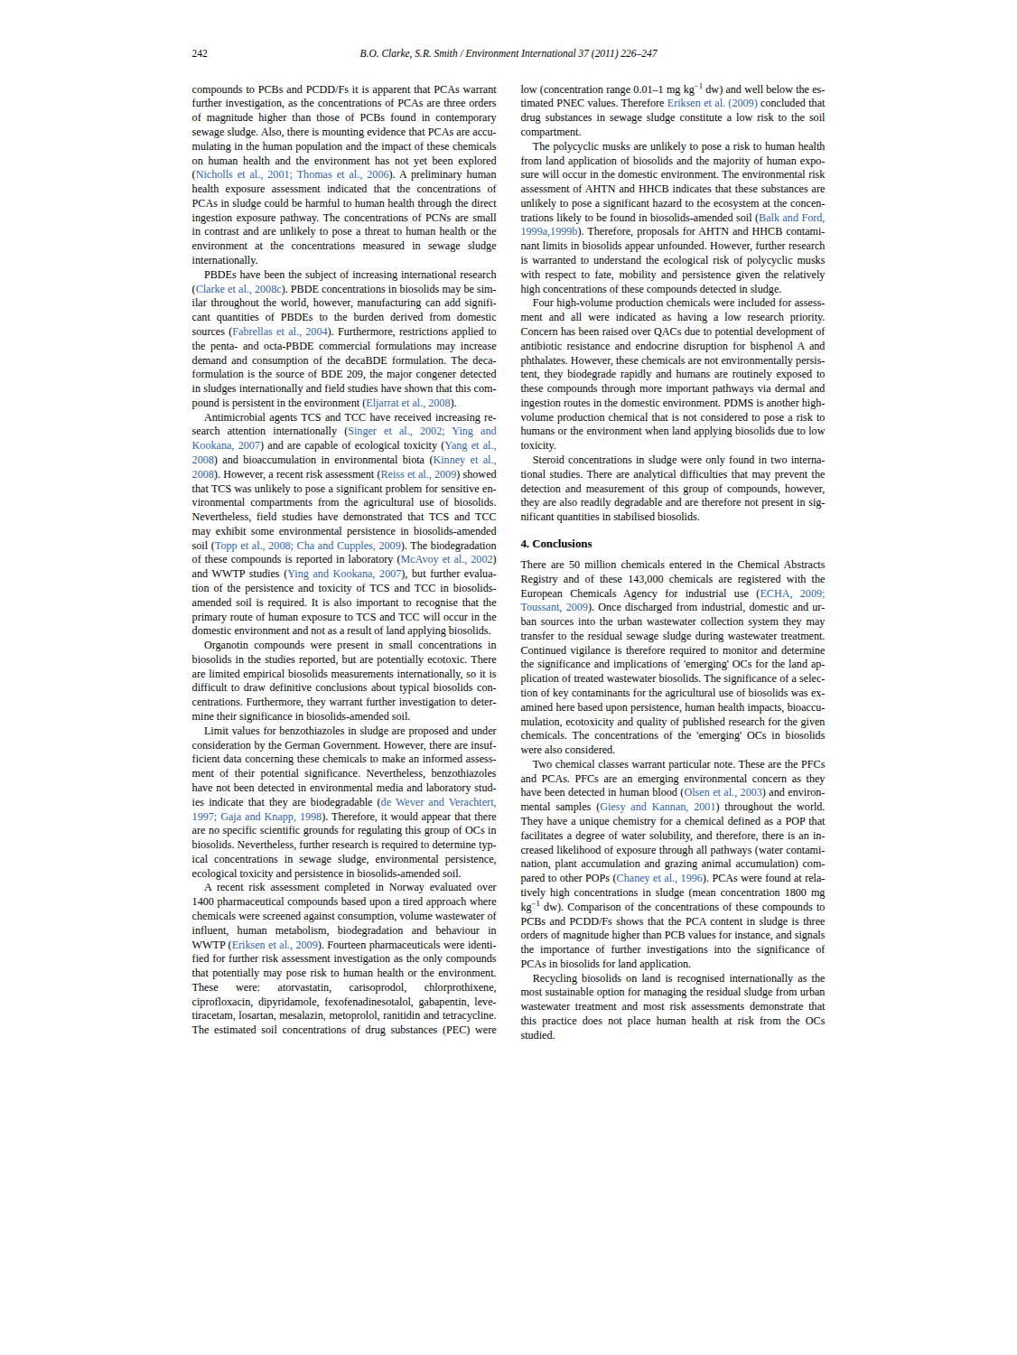242 B.O. Clarke, S.R. Smith / Environment International 37 (2011) 226–247
compounds to PCBs and PCDD/Fs it is apparent that PCAs warrant further investigation, as the concentrations of PCAs are three orders of magnitude higher than those of PCBs found in contemporary sewage sludge. Also, there is mounting evidence that PCAs are accumulating in the human population and the impact of these chemicals on human health and the environment has not yet been explored (Nicholls et al., 2001; Thomas et al., 2006). A preliminary human health exposure assessment indicated that the concentrations of PCAs in sludge could be harmful to human health through the direct ingestion exposure pathway. The concentrations of PCNs are small in contrast and are unlikely to pose a threat to human health or the environment at the concentrations measured in sewage sludge internationally.
PBDEs have been the subject of increasing international research (Clarke et al., 2008c). PBDE concentrations in biosolids may be similar throughout the world, however, manufacturing can add significant quantities of PBDEs to the burden derived from domestic sources (Fabrellas et al., 2004). Furthermore, restrictions applied to the penta- and octa-PBDE commercial formulations may increase demand and consumption of the decaBDE formulation. The deca-formulation is the source of BDE 209, the major congener detected in sludges internationally and field studies have shown that this compound is persistent in the environment (Eljarrat et al., 2008).
Antimicrobial agents TCS and TCC have received increasing research attention internationally (Singer et al., 2002; Ying and Kookana, 2007) and are capable of ecological toxicity (Yang et al., 2008) and bioaccumulation in environmental biota (Kinney et al., 2008). However, a recent risk assessment (Reiss et al., 2009) showed that TCS was unlikely to pose a significant problem for sensitive environmental compartments from the agricultural use of biosolids. Nevertheless, field studies have demonstrated that TCS and TCC may exhibit some environmental persistence in biosolids-amended soil (Topp et al., 2008; Cha and Cupples, 2009). The biodegradation of these compounds is reported in laboratory (McAvoy et al., 2002) and WWTP studies (Ying and Kookana, 2007), but further evaluation of the persistence and toxicity of TCS and TCC in biosolids-amended soil is required. It is also important to recognise that the primary route of human exposure to TCS and TCC will occur in the domestic environment and not as a result of land applying biosolids.
Organotin compounds were present in small concentrations in biosolids in the studies reported, but are potentially ecotoxic. There are limited empirical biosolids measurements internationally, so it is difficult to draw definitive conclusions about typical biosolids concentrations. Furthermore, they warrant further investigation to determine their significance in biosolids-amended soil.
Limit values for benzothiazoles in sludge are proposed and under consideration by the German Government. However, there are insufficient data concerning these chemicals to make an informed assessment of their potential significance. Nevertheless, benzothiazoles have not been detected in environmental media and laboratory studies indicate that they are biodegradable (de Wever and Verachtert, 1997; Gaja and Knapp, 1998). Therefore, it would appear that there are no specific scientific grounds for regulating this group of OCs in biosolids. Nevertheless, further research is required to determine typical concentrations in sewage sludge, environmental persistence, ecological toxicity and persistence in biosolids-amended soil.
A recent risk assessment completed in Norway evaluated over 1400 pharmaceutical compounds based upon a tired approach where chemicals were screened against consumption, volume wastewater of influent, human metabolism, biodegradation and behaviour in WWTP (Eriksen et al., 2009). Fourteen pharmaceuticals were identified for further risk assessment investigation as the only compounds that potentially may pose risk to human health or the environment. These were: atorvastatin, carisoprodol, chlorprothixene, ciprofloxacin, dipyridamole, fexofenadinesotalol, gabapentin, levetiracetam, losartan, mesalazin, metoprolol, ranitidin and tetracycline. The estimated soil concentrations of drug substances (PEC) were low (concentration range 0.01–1 mg kg−1 dw) and well below the estimated PNEC values. Therefore Eriksen et al. (2009) concluded that drug substances in sewage sludge constitute a low risk to the soil compartment.
The polycyclic musks are unlikely to pose a risk to human health from land application of biosolids and the majority of human exposure will occur in the domestic environment. The environmental risk assessment of AHTN and HHCB indicates that these substances are unlikely to pose a significant hazard to the ecosystem at the concentrations likely to be found in biosolids-amended soil (Balk and Ford, 1999a,1999b). Therefore, proposals for AHTN and HHCB contaminant limits in biosolids appear unfounded. However, further research is warranted to understand the ecological risk of polycyclic musks with respect to fate, mobility and persistence given the relatively high concentrations of these compounds detected in sludge.
Four high-volume production chemicals were included for assessment and all were indicated as having a low research priority. Concern has been raised over QACs due to potential development of antibiotic resistance and endocrine disruption for bisphenol A and phthalates. However, these chemicals are not environmentally persistent, they biodegrade rapidly and humans are routinely exposed to these compounds through more important pathways via dermal and ingestion routes in the domestic environment. PDMS is another high-volume production chemical that is not considered to pose a risk to humans or the environment when land applying biosolids due to low toxicity.
Steroid concentrations in sludge were only found in two international studies. There are analytical difficulties that may prevent the detection and measurement of this group of compounds, however, they are also readily degradable and are therefore not present in significant quantities in stabilised biosolids.
4. Conclusions
There are 50 million chemicals entered in the Chemical Abstracts Registry and of these 143,000 chemicals are registered with the European Chemicals Agency for industrial use (ECHA, 2009; Toussant, 2009). Once discharged from industrial, domestic and urban sources into the urban wastewater collection system they may transfer to the residual sewage sludge during wastewater treatment. Continued vigilance is therefore required to monitor and determine the significance and implications of 'emerging' OCs for the land application of treated wastewater biosolids. The significance of a selection of key contaminants for the agricultural use of biosolids was examined here based upon persistence, human health impacts, bioaccumulation, ecotoxicity and quality of published research for the given chemicals. The concentrations of the 'emerging' OCs in biosolids were also considered.
Two chemical classes warrant particular note. These are the PFCs and PCAs. PFCs are an emerging environmental concern as they have been detected in human blood (Olsen et al., 2003) and environmental samples (Giesy and Kannan, 2001) throughout the world. They have a unique chemistry for a chemical defined as a POP that facilitates a degree of water solubility, and therefore, there is an increased likelihood of exposure through all pathways (water contamination, plant accumulation and grazing animal accumulation) compared to other POPs (Chaney et al., 1996). PCAs were found at relatively high concentrations in sludge (mean concentration 1800 mg kg−1 dw). Comparison of the concentrations of these compounds to PCBs and PCDD/Fs shows that the PCA content in sludge is three orders of magnitude higher than PCB values for instance, and signals the importance of further investigations into the significance of PCAs in biosolids for land application.
Recycling biosolids on land is recognised internationally as the most sustainable option for managing the residual sludge from urban wastewater treatment and most risk assessments demonstrate that this practice does not place human health at risk from the OCs studied.